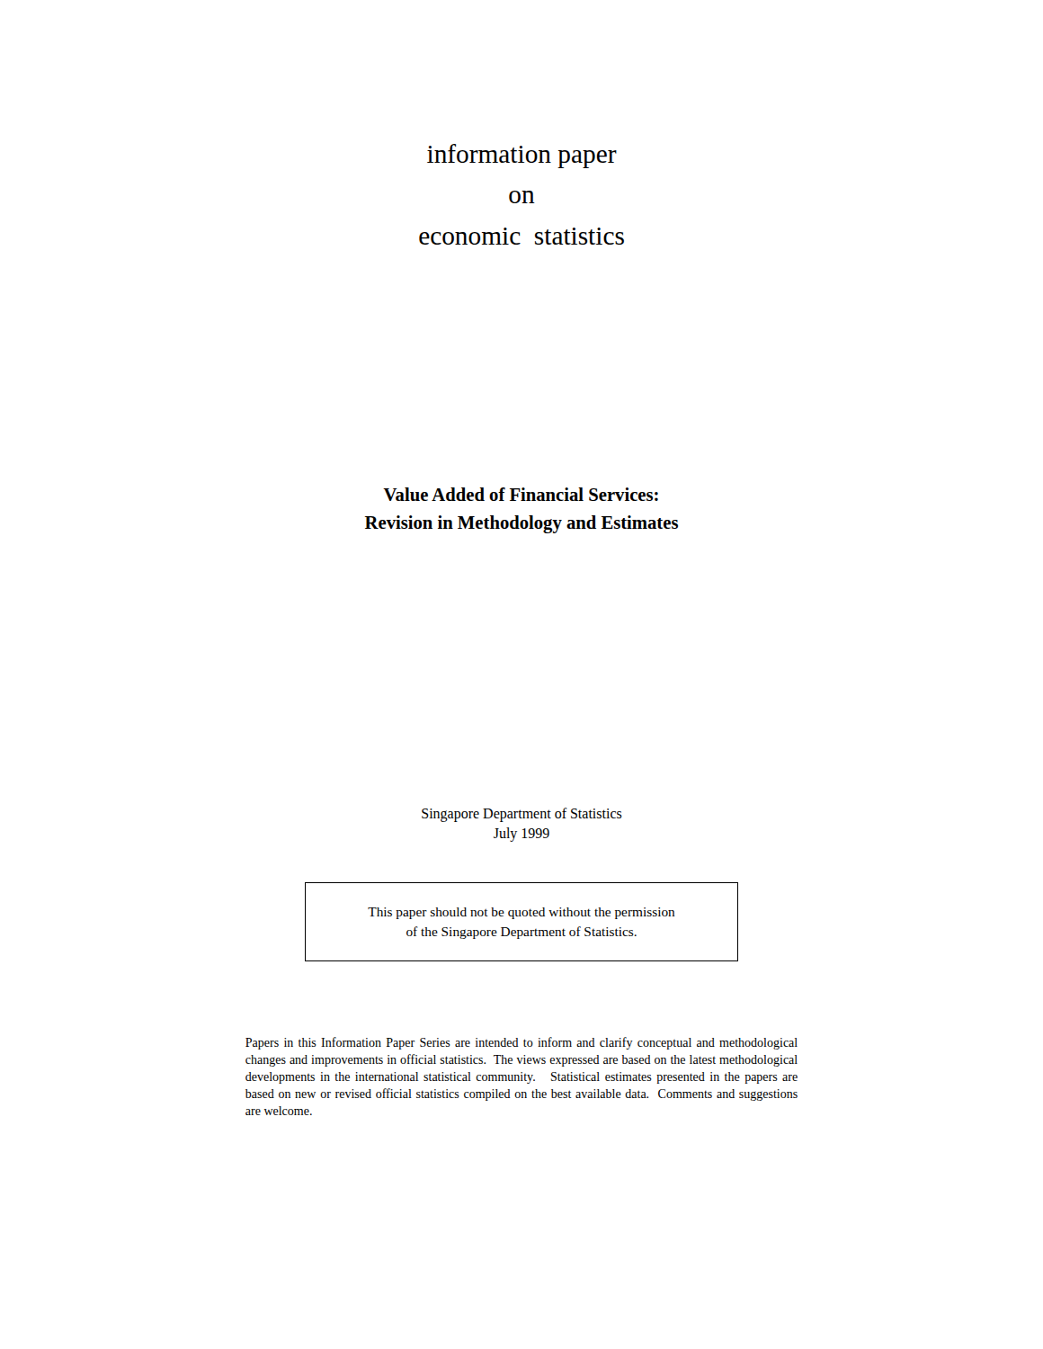information paper
on
economic statistics
Value Added of Financial Services:
Revision in Methodology and Estimates
Singapore Department of Statistics
July 1999
This paper should not be quoted without the permission
of the Singapore Department of Statistics.
Papers in this Information Paper Series are intended to inform and clarify conceptual and methodological changes and improvements in official statistics. The views expressed are based on the latest methodological developments in the international statistical community. Statistical estimates presented in the papers are based on new or revised official statistics compiled on the best available data. Comments and suggestions are welcome.